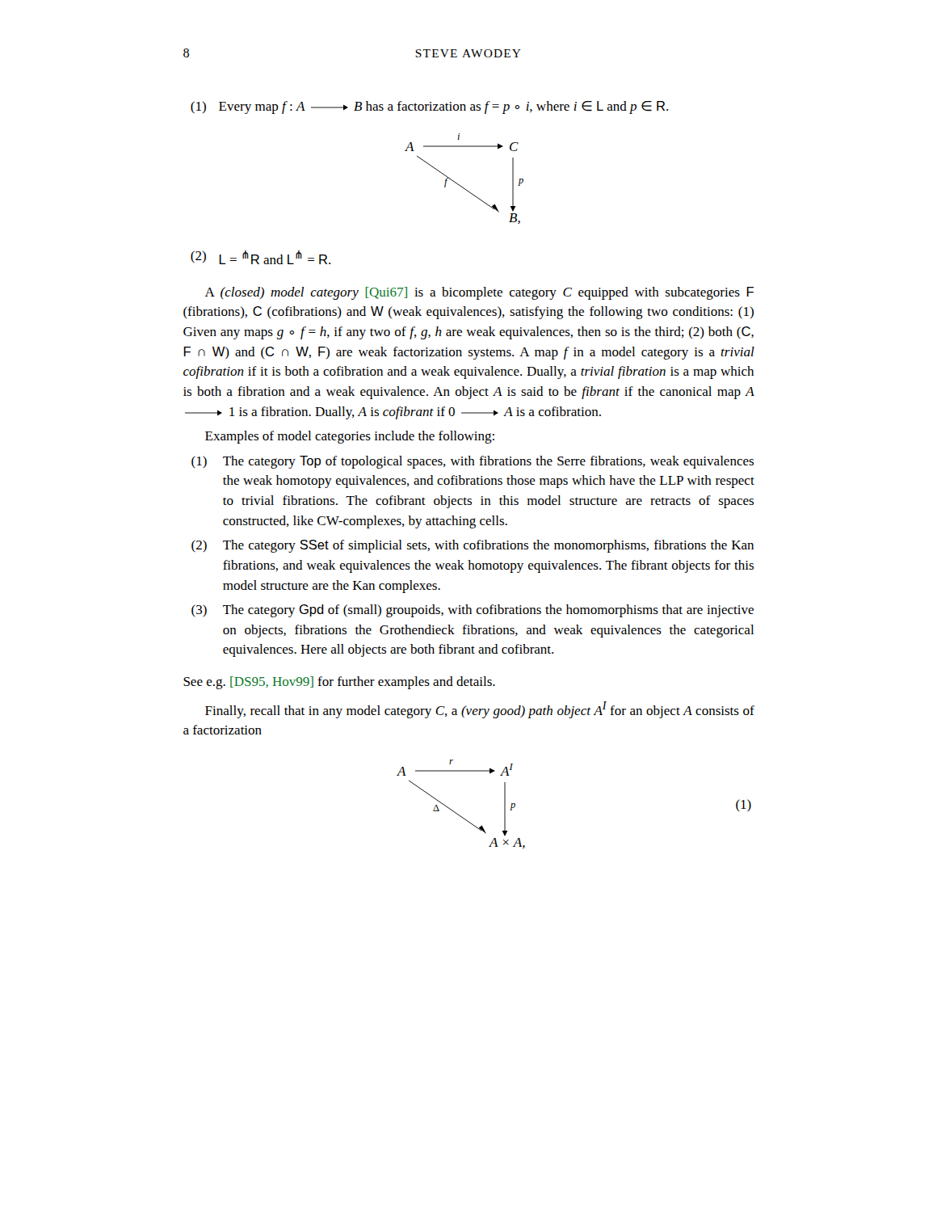8
Steve Awodey
(1) Every map f : A B has a factorization as f = p ∘ i, where i ∈ L and p ∈ R.
A C B, i p f
(2) L = ⋔R and L⋔ = R.
A (closed) model category [Qui67] is a bicomplete category C equipped with subcategories F (fibrations), C (cofibrations) and W (weak equiv​alences), satisfying the following two conditions: (1) Given any maps g ∘ f = h, if any two of f, g, h are weak equivalences, then so is the third; (2) both (C, F ∩ W) and (C ∩ W, F) are weak factorization sys​tems. A map f in a model category is a trivial cofibration if it is both a cofibration and a weak equivalence. Dually, a trivial fibration is a map which is both a fibration and a weak equivalence. An object A is said to be fibrant if the canonical map A 1 is a fibration. Dually, A is cofibrant if 0 A is a cofibration.
Examples of model categories include the following:
(1) The category Top of topological spaces, with fibrations the Serre fibrations, weak equivalences the weak homotopy equivalences, and cofibrations those maps which have the LLP with respect to trivial fibrations. The cofibrant objects in this model struc​ture are retracts of spaces constructed, like CW-complexes, by attaching cells.
(2) The category SSet of simplicial sets, with cofibrations the monomor​phisms, fibrations the Kan fibrations, and weak equivalences the weak homotopy equivalences. The fibrant objects for this model structure are the Kan complexes.
(3) The category Gpd of (small) groupoids, with cofibrations the homomorphisms that are injective on objects, fibrations the Grothendieck fibrations, and weak equivalences the categorical equivalences. Here all objects are both fibrant and cofibrant.
See e.g. [DS95, Hov99] for further examples and details.
Finally, recall that in any model category C, a (very good) path object AI for an object A consists of a factorization
A AI A × A, r p Δ (1)